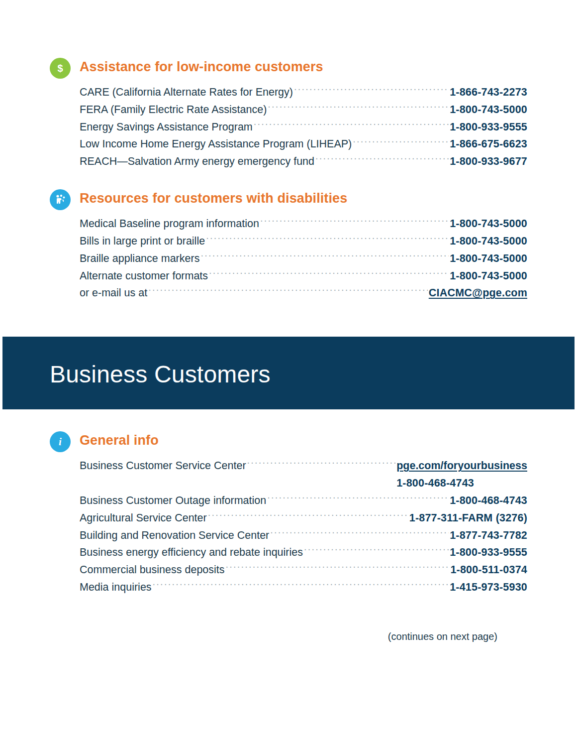$
Assistance for low-income customers
CARE (California Alternate Rates for Energy) 1-866-743-2273
FERA (Family Electric Rate Assistance) 1-800-743-5000
Energy Savings Assistance Program 1-800-933-9555
Low Income Home Energy Assistance Program (LIHEAP) 1-866-675-6623
REACH—Salvation Army energy emergency fund 1-800-933-9677
Resources for customers with disabilities
Medical Baseline program information 1-800-743-5000
Bills in large print or braille 1-800-743-5000
Braille appliance markers 1-800-743-5000
Alternate customer formats 1-800-743-5000
or e-mail us at CIACMC@pge.com
Business Customers
i
General info
Business Customer Service Center pge.com/foryourbusiness 1-800-468-4743
Business Customer Outage information 1-800-468-4743
Agricultural Service Center 1-877-311-FARM (3276)
Building and Renovation Service Center 1-877-743-7782
Business energy efficiency and rebate inquiries 1-800-933-9555
Commercial business deposits 1-800-511-0374
Media inquiries 1-415-973-5930
(continues on next page)